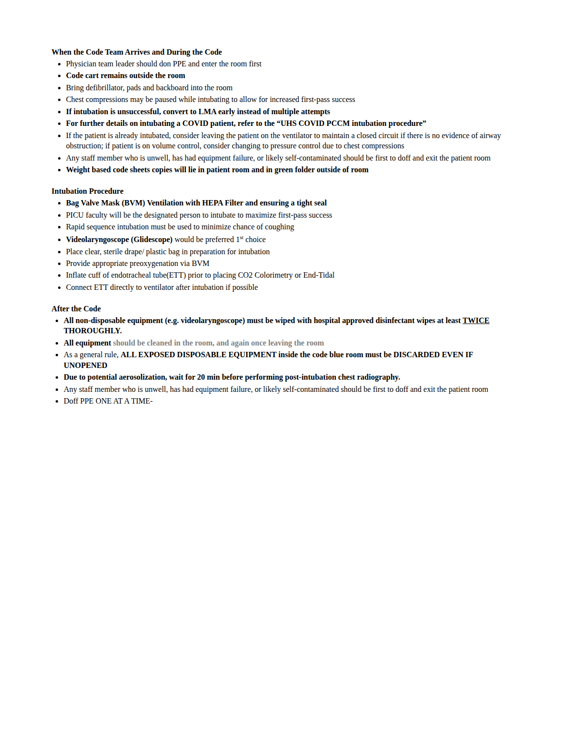When the Code Team Arrives and During the Code
Physician team leader should don PPE and enter the room first
Code cart remains outside the room
Bring defibrillator, pads and backboard into the room
Chest compressions may be paused while intubating to allow for increased first-pass success
If intubation is unsuccessful, convert to LMA early instead of multiple attempts
For further details on intubating a COVID patient, refer to the “UHS COVID PCCM intubation procedure”
If the patient is already intubated, consider leaving the patient on the ventilator to maintain a closed circuit if there is no evidence of airway obstruction; if patient is on volume control, consider changing to pressure control due to chest compressions
Any staff member who is unwell, has had equipment failure, or likely self-contaminated should be first to doff and exit the patient room
Weight based code sheets copies will lie in patient room and in green folder outside of room
Intubation Procedure
Bag Valve Mask (BVM) Ventilation with HEPA Filter and ensuring a tight seal
PICU faculty will be the designated person to intubate to maximize first-pass success
Rapid sequence intubation must be used to minimize chance of coughing
Videolaryngoscope (Glidescope) would be preferred 1st choice
Place clear, sterile drape/ plastic bag in preparation for intubation
Provide appropriate preoxygenation via BVM
Inflate cuff of endotracheal tube(ETT) prior to placing CO2 Colorimetry or End-Tidal
Connect ETT directly to ventilator after intubation if possible
After the Code
All non-disposable equipment (e.g. videolaryngoscope) must be wiped with hospital approved disinfectant wipes at least TWICE THOROUGHLY.
All equipment should be cleaned in the room, and again once leaving the room
As a general rule, ALL EXPOSED DISPOSABLE EQUIPMENT inside the code blue room must be DISCARDED EVEN IF UNOPENED
Due to potential aerosolization, wait for 20 min before performing post-intubation chest radiography.
Any staff member who is unwell, has had equipment failure, or likely self-contaminated should be first to doff and exit the patient room
Doff PPE ONE AT A TIME-